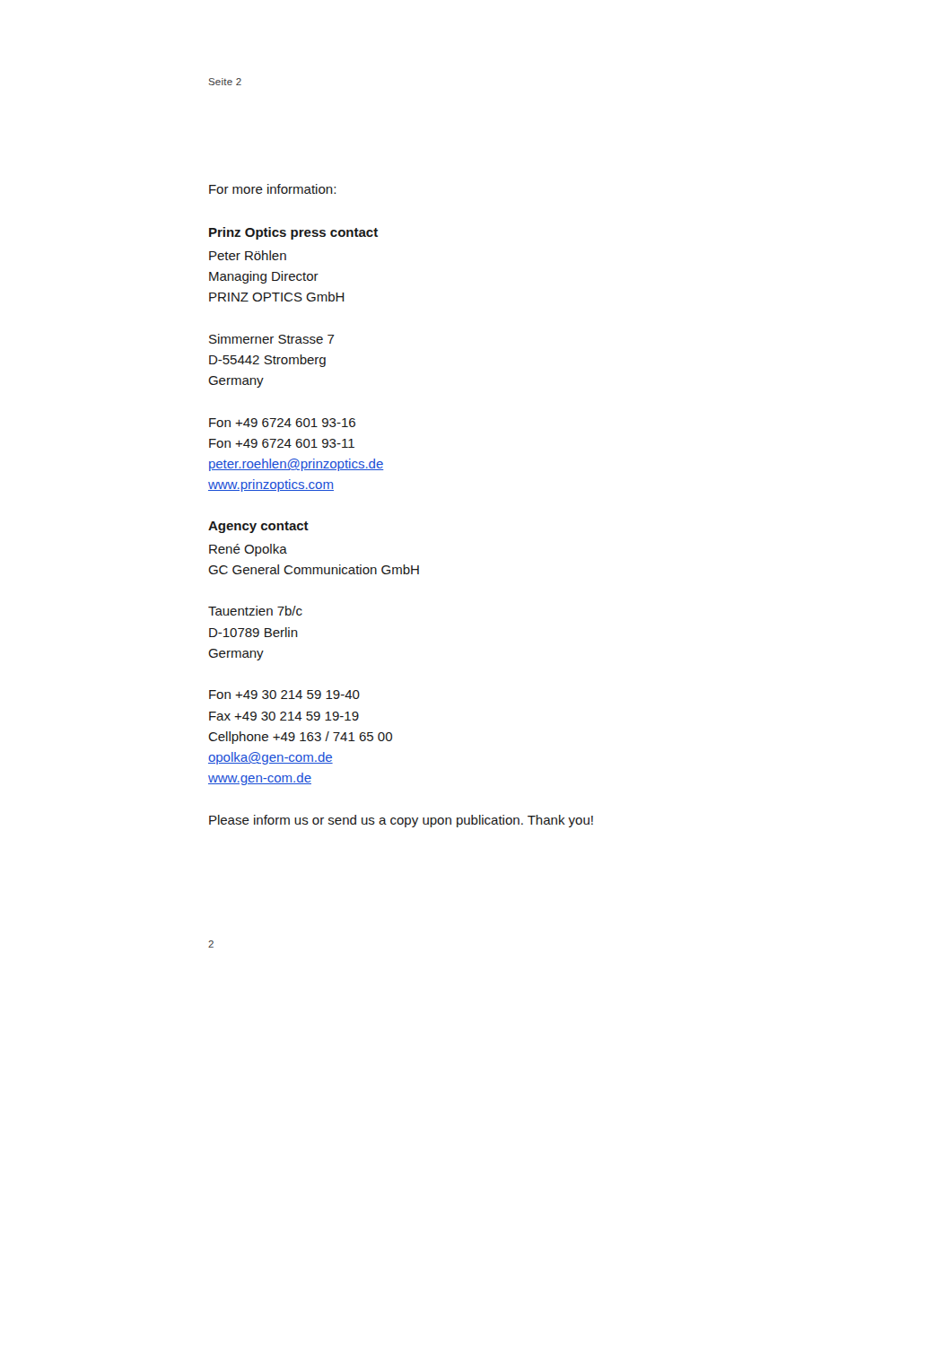Seite 2
For more information:
Prinz Optics press contact
Peter Röhlen
Managing Director
PRINZ OPTICS GmbH
Simmerner Strasse 7
D-55442 Stromberg
Germany
Fon +49 6724 601 93-16
Fon +49 6724 601 93-11
peter.roehlen@prinzoptics.de
www.prinzoptics.com
Agency contact
René Opolka
GC General Communication GmbH
Tauentzien 7b/c
D-10789 Berlin
Germany
Fon +49 30 214 59 19-40
Fax +49 30 214 59 19-19
Cellphone +49 163 / 741 65 00
opolka@gen-com.de
www.gen-com.de
Please inform us or send us a copy upon publication. Thank you!
2